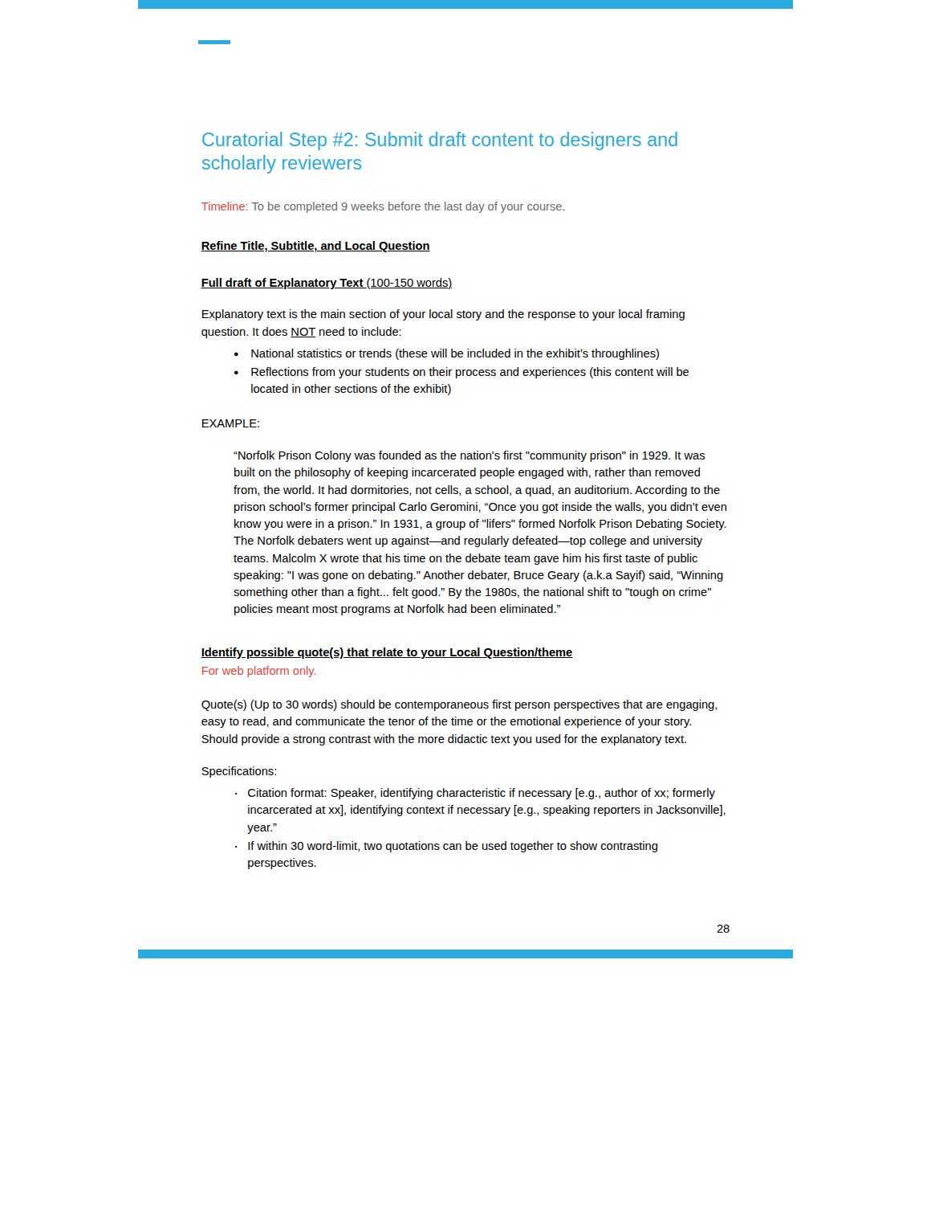Curatorial Step #2: Submit draft content to designers and scholarly reviewers
Timeline: To be completed 9 weeks before the last day of your course.
Refine Title, Subtitle, and Local Question
Full draft of Explanatory Text (100-150 words)
Explanatory text is the main section of your local story and the response to your local framing question. It does NOT need to include:
National statistics or trends (these will be included in the exhibit’s throughlines)
Reflections from your students on their process and experiences (this content will be located in other sections of the exhibit)
EXAMPLE:
“Norfolk Prison Colony was founded as the nation's first "community prison" in 1929. It was built on the philosophy of keeping incarcerated people engaged with, rather than removed from, the world. It had dormitories, not cells, a school, a quad, an auditorium. According to the prison school’s former principal Carlo Geromini, “Once you got inside the walls, you didn’t even know you were in a prison.” In 1931, a group of "lifers" formed Norfolk Prison Debating Society. The Norfolk debaters went up against—and regularly defeated—top college and university teams. Malcolm X wrote that his time on the debate team gave him his first taste of public speaking: "I was gone on debating." Another debater, Bruce Geary (a.k.a Sayif) said, “Winning something other than a fight... felt good.” By the 1980s, the national shift to "tough on crime" policies meant most programs at Norfolk had been eliminated.”
Identify possible quote(s) that relate to your Local Question/theme
For web platform only.
Quote(s) (Up to 30 words) should be contemporaneous first person perspectives that are engaging, easy to read, and communicate the tenor of the time or the emotional experience of your story. Should provide a strong contrast with the more didactic text you used for the explanatory text.
Specifications:
Citation format: Speaker, identifying characteristic if necessary [e.g., author of xx; formerly incarcerated at xx], identifying context if necessary [e.g., speaking reporters in Jacksonville], year.”
If within 30 word-limit, two quotations can be used together to show contrasting perspectives.
28